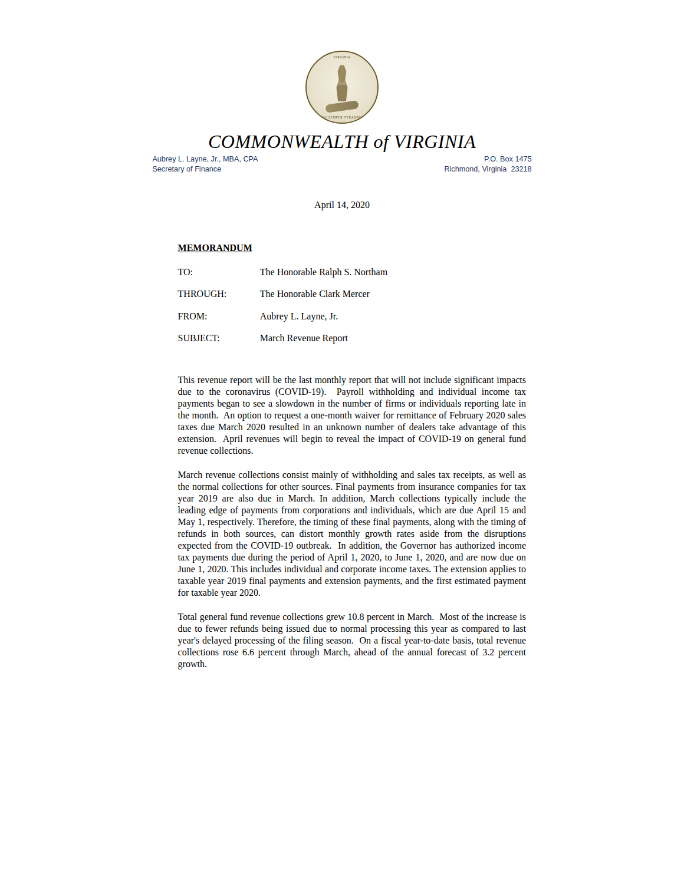VIRGINIA
SIC SEMPER TYRANNIS
COMMONWEALTH of VIRGINIA
Aubrey L. Layne, Jr., MBA, CPA
Secretary of Finance
P.O. Box 1475
Richmond, Virginia 23218
April 14, 2020
MEMORANDUM
| TO: | The Honorable Ralph S. Northam |
| THROUGH: | The Honorable Clark Mercer |
| FROM: | Aubrey L. Layne, Jr. |
| SUBJECT: | March Revenue Report |
This revenue report will be the last monthly report that will not include significant impacts due to the coronavirus (COVID-19). Payroll withholding and individual income tax payments began to see a slowdown in the number of firms or individuals reporting late in the month. An option to request a one-month waiver for remittance of February 2020 sales taxes due March 2020 resulted in an unknown number of dealers take advantage of this extension. April revenues will begin to reveal the impact of COVID-19 on general fund revenue collections.
March revenue collections consist mainly of withholding and sales tax receipts, as well as the normal collections for other sources. Final payments from insurance companies for tax year 2019 are also due in March. In addition, March collections typically include the leading edge of payments from corporations and individuals, which are due April 15 and May 1, respectively. Therefore, the timing of these final payments, along with the timing of refunds in both sources, can distort monthly growth rates aside from the disruptions expected from the COVID-19 outbreak. In addition, the Governor has authorized income tax payments due during the period of April 1, 2020, to June 1, 2020, and are now due on June 1, 2020. This includes individual and corporate income taxes. The extension applies to taxable year 2019 final payments and extension payments, and the first estimated payment for taxable year 2020.
Total general fund revenue collections grew 10.8 percent in March. Most of the increase is due to fewer refunds being issued due to normal processing this year as compared to last year's delayed processing of the filing season. On a fiscal year-to-date basis, total revenue collections rose 6.6 percent through March, ahead of the annual forecast of 3.2 percent growth.